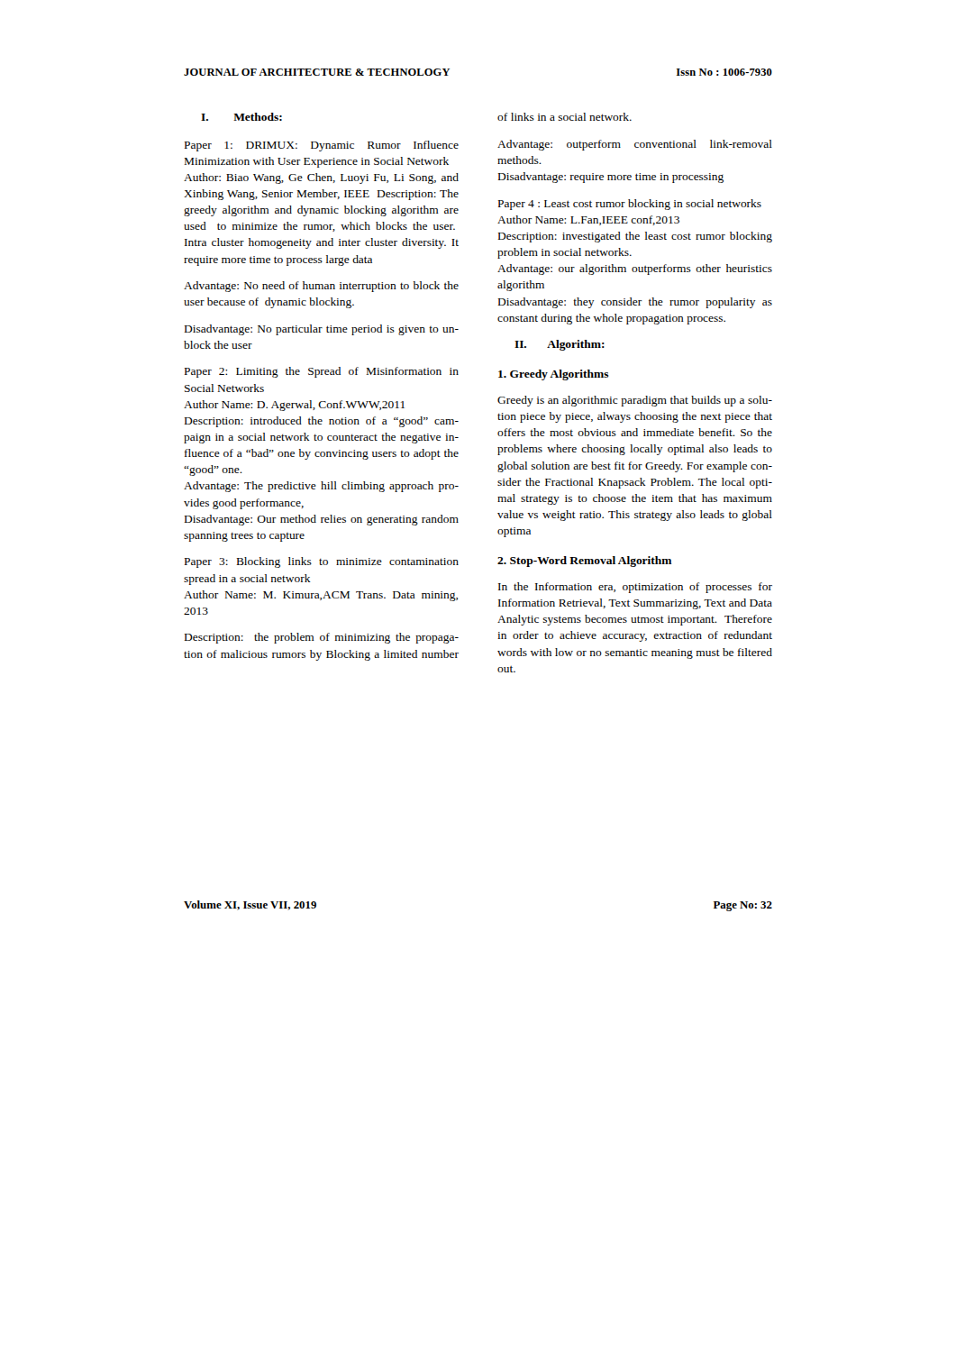Journal of Architecture & Technology Issn No : 1006-7930
I. Methods:
Paper 1: DRIMUX: Dynamic Rumor Influence Minimization with User Experience in Social Network
Author: Biao Wang, Ge Chen, Luoyi Fu, Li Song, and Xinbing Wang, Senior Member, IEEE Description: The greedy algorithm and dynamic blocking algorithm are used to minimize the rumor, which blocks the user. Intra cluster homogeneity and inter cluster diversity. It require more time to process large data
Advantage: No need of human interruption to block the user because of dynamic blocking.
Disadvantage: No particular time period is given to unblock the user
Paper 2: Limiting the Spread of Misinformation in Social Networks
Author Name: D. Agerwal, Conf.WWW,2011
Description: introduced the notion of a “good” campaign in a social network to counteract the negative influence of a “bad” one by convincing users to adopt the “good” one.
Advantage: The predictive hill climbing approach provides good performance,
Disadvantage: Our method relies on generating random spanning trees to capture
Paper 3: Blocking links to minimize contamination spread in a social network
Author Name: M. Kimura,ACM Trans. Data mining, 2013
Description: the problem of minimizing the propagation of malicious rumors by Blocking a limited number of links in a social network.
Advantage: outperform conventional link-removal methods.
Disadvantage: require more time in processing
Paper 4 : Least cost rumor blocking in social networks
Author Name: L.Fan,IEEE conf,2013
Description: investigated the least cost rumor blocking problem in social networks.
Advantage: our algorithm outperforms other heuristics algorithm
Disadvantage: they consider the rumor popularity as constant during the whole propagation process.
II. Algorithm:
1. Greedy Algorithms
Greedy is an algorithmic paradigm that builds up a solution piece by piece, always choosing the next piece that offers the most obvious and immediate benefit. So the problems where choosing locally optimal also leads to global solution are best fit for Greedy. For example consider the Fractional Knapsack Problem. The local optimal strategy is to choose the item that has maximum value vs weight ratio. This strategy also leads to global optima
2. Stop-Word Removal Algorithm
In the Information era, optimization of processes for Information Retrieval, Text Summarizing, Text and Data Analytic systems becomes utmost important. Therefore in order to achieve accuracy, extraction of redundant words with low or no semantic meaning must be filtered out.
Volume XI, Issue VII, 2019 Page No: 32